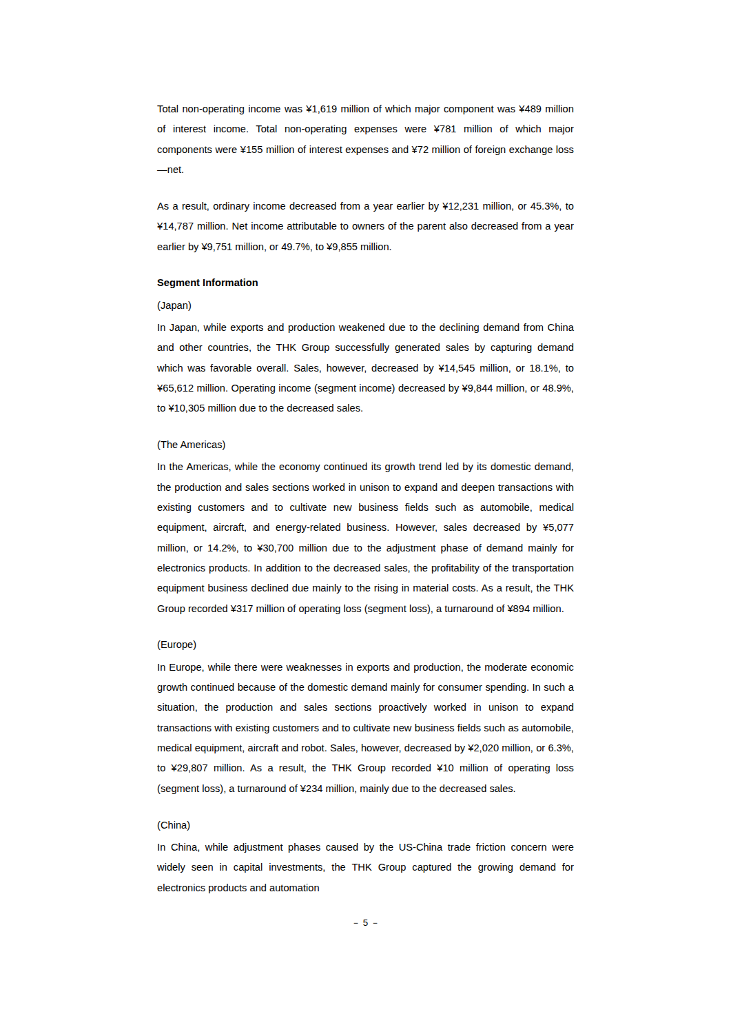Total non-operating income was ¥1,619 million of which major component was ¥489 million of interest income. Total non-operating expenses were ¥781 million of which major components were ¥155 million of interest expenses and ¥72 million of foreign exchange loss—net.
As a result, ordinary income decreased from a year earlier by ¥12,231 million, or 45.3%, to ¥14,787 million. Net income attributable to owners of the parent also decreased from a year earlier by ¥9,751 million, or 49.7%, to ¥9,855 million.
Segment Information
(Japan)
In Japan, while exports and production weakened due to the declining demand from China and other countries, the THK Group successfully generated sales by capturing demand which was favorable overall. Sales, however, decreased by ¥14,545 million, or 18.1%, to ¥65,612 million. Operating income (segment income) decreased by ¥9,844 million, or 48.9%, to ¥10,305 million due to the decreased sales.
(The Americas)
In the Americas, while the economy continued its growth trend led by its domestic demand, the production and sales sections worked in unison to expand and deepen transactions with existing customers and to cultivate new business fields such as automobile, medical equipment, aircraft, and energy-related business. However, sales decreased by ¥5,077 million, or 14.2%, to ¥30,700 million due to the adjustment phase of demand mainly for electronics products. In addition to the decreased sales, the profitability of the transportation equipment business declined due mainly to the rising in material costs. As a result, the THK Group recorded ¥317 million of operating loss (segment loss), a turnaround of ¥894 million.
(Europe)
In Europe, while there were weaknesses in exports and production, the moderate economic growth continued because of the domestic demand mainly for consumer spending. In such a situation, the production and sales sections proactively worked in unison to expand transactions with existing customers and to cultivate new business fields such as automobile, medical equipment, aircraft and robot. Sales, however, decreased by ¥2,020 million, or 6.3%, to ¥29,807 million. As a result, the THK Group recorded ¥10 million of operating loss (segment loss), a turnaround of ¥234 million, mainly due to the decreased sales.
(China)
In China, while adjustment phases caused by the US-China trade friction concern were widely seen in capital investments, the THK Group captured the growing demand for electronics products and automation
－ 5 －